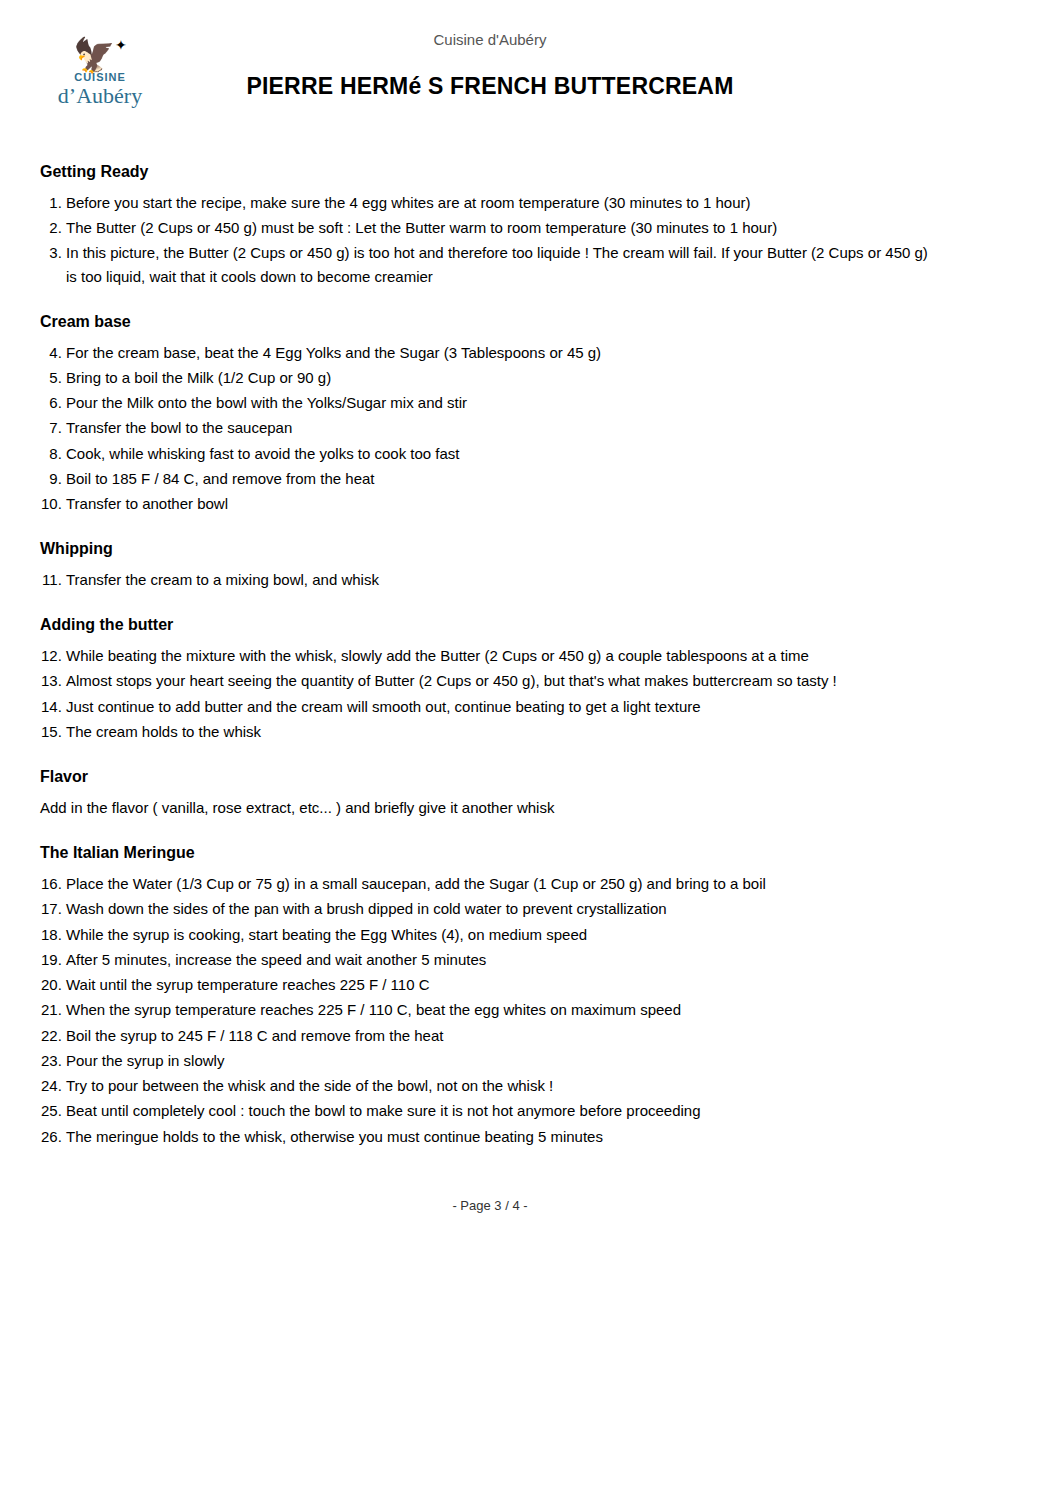Cuisine d'Aubéry
🦅✦ CUISINE d’Aubéry
PIERRE HERMé S FRENCH BUTTERCREAM
Getting Ready
Before you start the recipe, make sure the 4 egg whites are at room temperature (30 minutes to 1 hour)
The Butter (2 Cups or 450 g) must be soft : Let the Butter warm to room temperature (30 minutes to 1 hour)
In this picture, the Butter (2 Cups or 450 g) is too hot and therefore too liquide ! The cream will fail. If your Butter (2 Cups or 450 g) is too liquid, wait that it cools down to become creamier
Cream base
For the cream base, beat the 4 Egg Yolks and the Sugar (3 Tablespoons or 45 g)
Bring to a boil the Milk (1/2 Cup or 90 g)
Pour the Milk onto the bowl with the Yolks/Sugar mix and stir
Transfer the bowl to the saucepan
Cook, while whisking fast to avoid the yolks to cook too fast
Boil to 185 F / 84 C, and remove from the heat
Transfer to another bowl
Whipping
Transfer the cream to a mixing bowl, and whisk
Adding the butter
While beating the mixture with the whisk, slowly add the Butter (2 Cups or 450 g) a couple tablespoons at a time
Almost stops your heart seeing the quantity of Butter (2 Cups or 450 g), but that's what makes buttercream so tasty !
Just continue to add butter and the cream will smooth out, continue beating to get a light texture
The cream holds to the whisk
Flavor
Add in the flavor ( vanilla, rose extract, etc... ) and briefly give it another whisk
The Italian Meringue
Place the Water (1/3 Cup or 75 g) in a small saucepan, add the Sugar (1 Cup or 250 g) and bring to a boil
Wash down the sides of the pan with a brush dipped in cold water to prevent crystallization
While the syrup is cooking, start beating the Egg Whites (4), on medium speed
After 5 minutes, increase the speed and wait another 5 minutes
Wait until the syrup temperature reaches 225 F / 110 C
When the syrup temperature reaches 225 F / 110 C, beat the egg whites on maximum speed
Boil the syrup to 245 F / 118 C and remove from the heat
Pour the syrup in slowly
Try to pour between the whisk and the side of the bowl, not on the whisk !
Beat until completely cool : touch the bowl to make sure it is not hot anymore before proceeding
The meringue holds to the whisk, otherwise you must continue beating 5 minutes
- Page 3 / 4 -